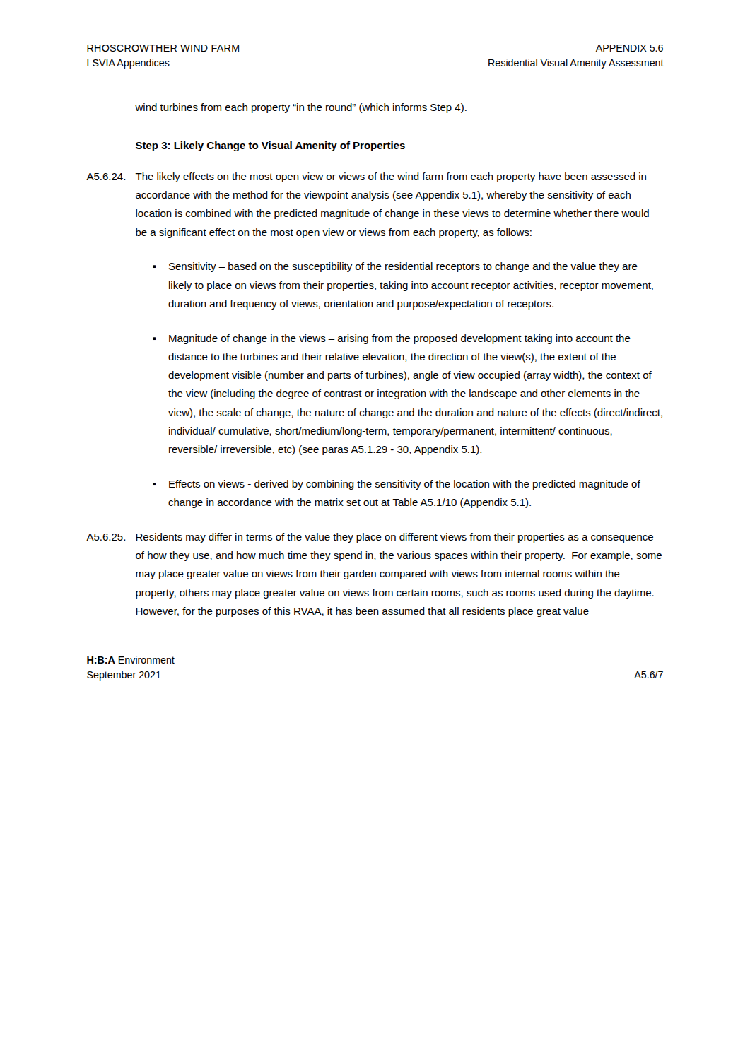RHOSCROWTHER WIND FARM
LSVIA Appendices
APPENDIX 5.6
Residential Visual Amenity Assessment
wind turbines from each property “in the round” (which informs Step 4).
Step 3: Likely Change to Visual Amenity of Properties
A5.6.24.
The likely effects on the most open view or views of the wind farm from each property have been assessed in accordance with the method for the viewpoint analysis (see Appendix 5.1), whereby the sensitivity of each location is combined with the predicted magnitude of change in these views to determine whether there would be a significant effect on the most open view or views from each property, as follows:
Sensitivity – based on the susceptibility of the residential receptors to change and the value they are likely to place on views from their properties, taking into account receptor activities, receptor movement, duration and frequency of views, orientation and purpose/expectation of receptors.
Magnitude of change in the views – arising from the proposed development taking into account the distance to the turbines and their relative elevation, the direction of the view(s), the extent of the development visible (number and parts of turbines), angle of view occupied (array width), the context of the view (including the degree of contrast or integration with the landscape and other elements in the view), the scale of change, the nature of change and the duration and nature of the effects (direct/indirect, individual/ cumulative, short/medium/long-term, temporary/permanent, intermittent/ continuous, reversible/ irreversible, etc) (see paras A5.1.29 - 30, Appendix 5.1).
Effects on views - derived by combining the sensitivity of the location with the predicted magnitude of change in accordance with the matrix set out at Table A5.1/10 (Appendix 5.1).
A5.6.25.
Residents may differ in terms of the value they place on different views from their properties as a consequence of how they use, and how much time they spend in, the various spaces within their property. For example, some may place greater value on views from their garden compared with views from internal rooms within the property, others may place greater value on views from certain rooms, such as rooms used during the daytime. However, for the purposes of this RVAA, it has been assumed that all residents place great value
H:B:A Environment
September 2021
A5.6/7